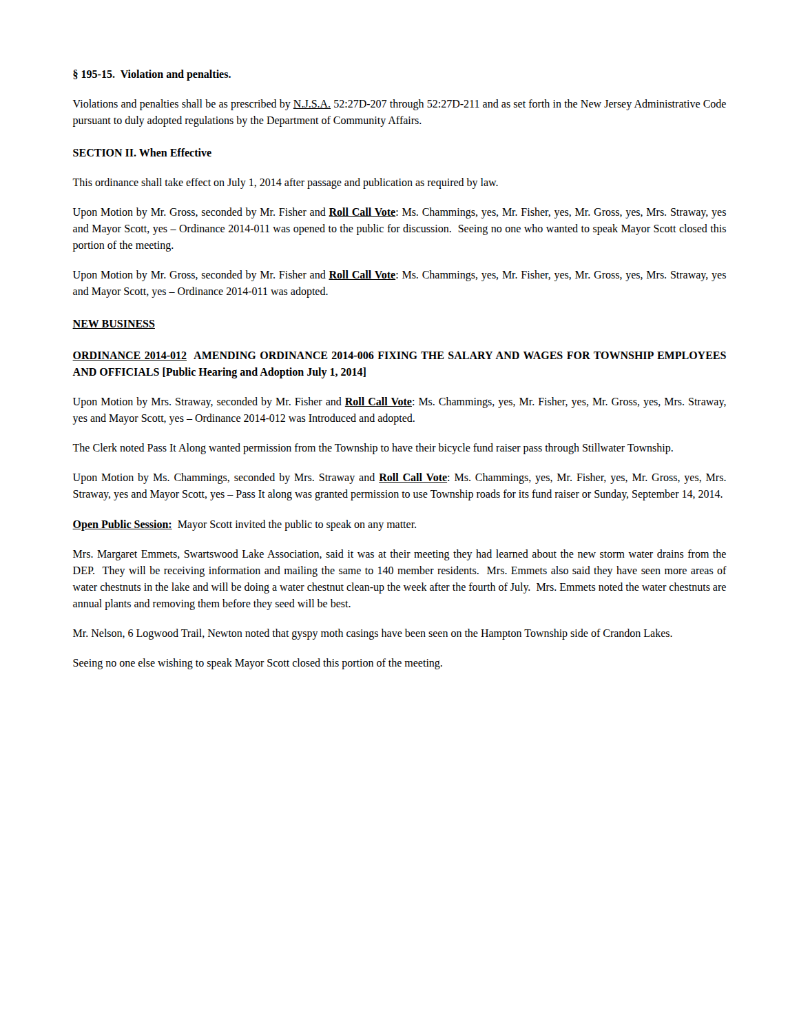§ 195-15. Violation and penalties.
Violations and penalties shall be as prescribed by N.J.S.A. 52:27D-207 through 52:27D-211 and as set forth in the New Jersey Administrative Code pursuant to duly adopted regulations by the Department of Community Affairs.
SECTION II. When Effective
This ordinance shall take effect on July 1, 2014 after passage and publication as required by law.
Upon Motion by Mr. Gross, seconded by Mr. Fisher and Roll Call Vote: Ms. Chammings, yes, Mr. Fisher, yes, Mr. Gross, yes, Mrs. Straway, yes and Mayor Scott, yes – Ordinance 2014-011 was opened to the public for discussion. Seeing no one who wanted to speak Mayor Scott closed this portion of the meeting.
Upon Motion by Mr. Gross, seconded by Mr. Fisher and Roll Call Vote: Ms. Chammings, yes, Mr. Fisher, yes, Mr. Gross, yes, Mrs. Straway, yes and Mayor Scott, yes – Ordinance 2014-011 was adopted.
NEW BUSINESS
ORDINANCE 2014-012 AMENDING ORDINANCE 2014-006 FIXING THE SALARY AND WAGES FOR TOWNSHIP EMPLOYEES AND OFFICIALS [Public Hearing and Adoption July 1, 2014]
Upon Motion by Mrs. Straway, seconded by Mr. Fisher and Roll Call Vote: Ms. Chammings, yes, Mr. Fisher, yes, Mr. Gross, yes, Mrs. Straway, yes and Mayor Scott, yes – Ordinance 2014-012 was Introduced and adopted.
The Clerk noted Pass It Along wanted permission from the Township to have their bicycle fund raiser pass through Stillwater Township.
Upon Motion by Ms. Chammings, seconded by Mrs. Straway and Roll Call Vote: Ms. Chammings, yes, Mr. Fisher, yes, Mr. Gross, yes, Mrs. Straway, yes and Mayor Scott, yes – Pass It along was granted permission to use Township roads for its fund raiser or Sunday, September 14, 2014.
Open Public Session: Mayor Scott invited the public to speak on any matter.
Mrs. Margaret Emmets, Swartswood Lake Association, said it was at their meeting they had learned about the new storm water drains from the DEP. They will be receiving information and mailing the same to 140 member residents. Mrs. Emmets also said they have seen more areas of water chestnuts in the lake and will be doing a water chestnut clean-up the week after the fourth of July. Mrs. Emmets noted the water chestnuts are annual plants and removing them before they seed will be best.
Mr. Nelson, 6 Logwood Trail, Newton noted that gyspy moth casings have been seen on the Hampton Township side of Crandon Lakes.
Seeing no one else wishing to speak Mayor Scott closed this portion of the meeting.